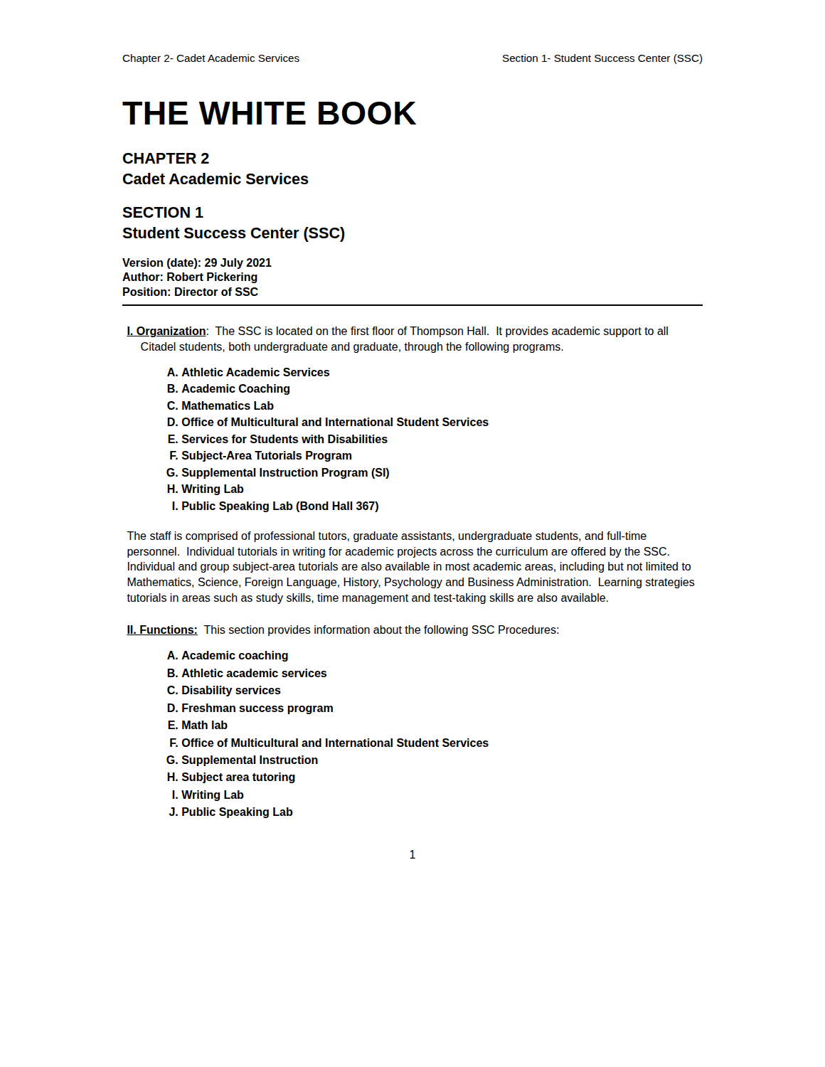Chapter 2- Cadet Academic Services Section 1- Student Success Center (SSC)
THE WHITE BOOK
CHAPTER 2 Cadet Academic Services
SECTION 1 Student Success Center (SSC)
Version (date): 29 July 2021
Author: Robert Pickering
Position: Director of SSC
I. Organization: The SSC is located on the first floor of Thompson Hall. It provides academic support to all Citadel students, both undergraduate and graduate, through the following programs.
Athletic Academic Services
Academic Coaching
Mathematics Lab
Office of Multicultural and International Student Services
Services for Students with Disabilities
Subject-Area Tutorials Program
Supplemental Instruction Program (SI)
Writing Lab
Public Speaking Lab (Bond Hall 367)
The staff is comprised of professional tutors, graduate assistants, undergraduate students, and full-time personnel. Individual tutorials in writing for academic projects across the curriculum are offered by the SSC. Individual and group subject-area tutorials are also available in most academic areas, including but not limited to Mathematics, Science, Foreign Language, History, Psychology and Business Administration. Learning strategies tutorials in areas such as study skills, time management and test-taking skills are also available.
II. Functions: This section provides information about the following SSC Procedures:
Academic coaching
Athletic academic services
Disability services
Freshman success program
Math lab
Office of Multicultural and International Student Services
Supplemental Instruction
Subject area tutoring
Writing Lab
Public Speaking Lab
1